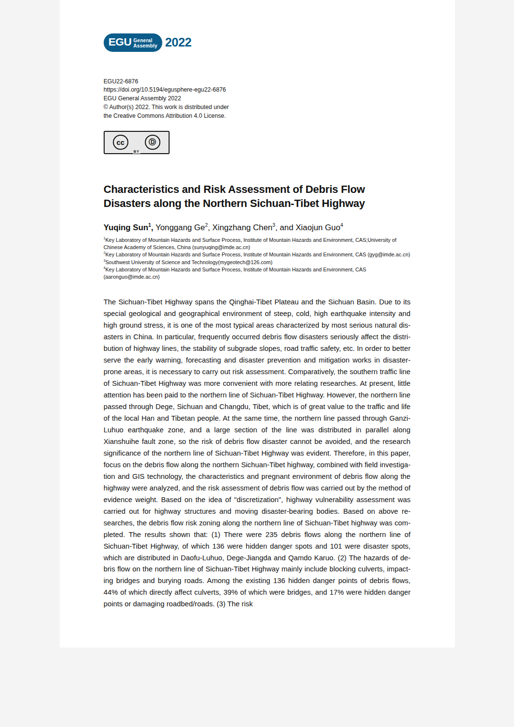EGU General
Assembly 2022
EGU22-6876
https://doi.org/10.5194/egusphere-egu22-6876
EGU General Assembly 2022
© Author(s) 2022. This work is distributed under
the Creative Commons Attribution 4.0 License.
cc
Ⓓ
BY
Characteristics and Risk Assessment of Debris Flow Disasters along the Northern Sichuan-Tibet Highway
Yuqing Sun1, Yonggang Ge2, Xingzhang Chen3, and Xiaojun Guo4
1Key Laboratory of Mountain Hazards and Surface Process, Institute of Mountain Hazards and Environment, CAS;University of Chinese Academy of Sciences, China (sunyuqing@imde.ac.cn)
2Key Laboratory of Mountain Hazards and Surface Process, Institute of Mountain Hazards and Environment, CAS (gyg@imde.ac.cn)
3Southwest University of Science and Technology(mygeotech@126.com)
4Key Laboratory of Mountain Hazards and Surface Process, Institute of Mountain Hazards and Environment, CAS (aaronguo@imde.ac.cn)
The Sichuan-Tibet Highway spans the Qinghai-Tibet Plateau and the Sichuan Basin. Due to its special geological and geographical environment of steep, cold, high earthquake intensity and high ground stress, it is one of the most typical areas characterized by most serious natural disasters in China. In particular, frequently occurred debris flow disasters seriously affect the distribution of highway lines, the stability of subgrade slopes, road traffic safety, etc. In order to better serve the early warning, forecasting and disaster prevention and mitigation works in disaster-prone areas, it is necessary to carry out risk assessment. Comparatively, the southern traffic line of Sichuan-Tibet Highway was more convenient with more relating researches. At present, little attention has been paid to the northern line of Sichuan-Tibet Highway. However, the northern line passed through Dege, Sichuan and Changdu, Tibet, which is of great value to the traffic and life of the local Han and Tibetan people. At the same time, the northern line passed through Ganzi-Luhuo earthquake zone, and a large section of the line was distributed in parallel along Xianshuihe fault zone, so the risk of debris flow disaster cannot be avoided, and the research significance of the northern line of Sichuan-Tibet Highway was evident. Therefore, in this paper, focus on the debris flow along the northern Sichuan-Tibet highway, combined with field investigation and GIS technology, the characteristics and pregnant environment of debris flow along the highway were analyzed, and the risk assessment of debris flow was carried out by the method of evidence weight. Based on the idea of "discretization", highway vulnerability assessment was carried out for highway structures and moving disaster-bearing bodies. Based on above researches, the debris flow risk zoning along the northern line of Sichuan-Tibet highway was completed. The results shown that: (1) There were 235 debris flows along the northern line of Sichuan-Tibet Highway, of which 136 were hidden danger spots and 101 were disaster spots, which are distributed in Daofu-Luhuo, Dege-Jiangda and Qamdo Karuo. (2) The hazards of debris flow on the northern line of Sichuan-Tibet Highway mainly include blocking culverts, impacting bridges and burying roads. Among the existing 136 hidden danger points of debris flows, 44% of which directly affect culverts, 39% of which were bridges, and 17% were hidden danger points or damaging roadbed/roads. (3) The risk